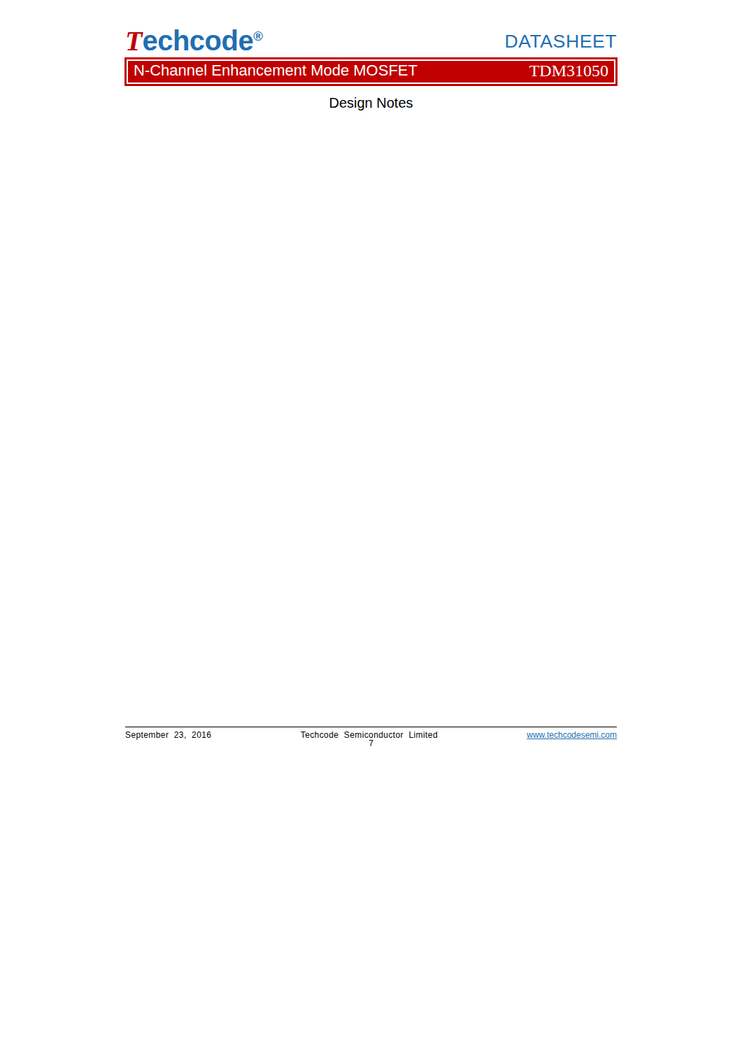Techcode®
DATASHEET
N-Channel Enhancement Mode MOSFET
TDM31050
Design Notes
September 23, 2016 Techcode Semiconductor Limited www.techcodesemi.com
7